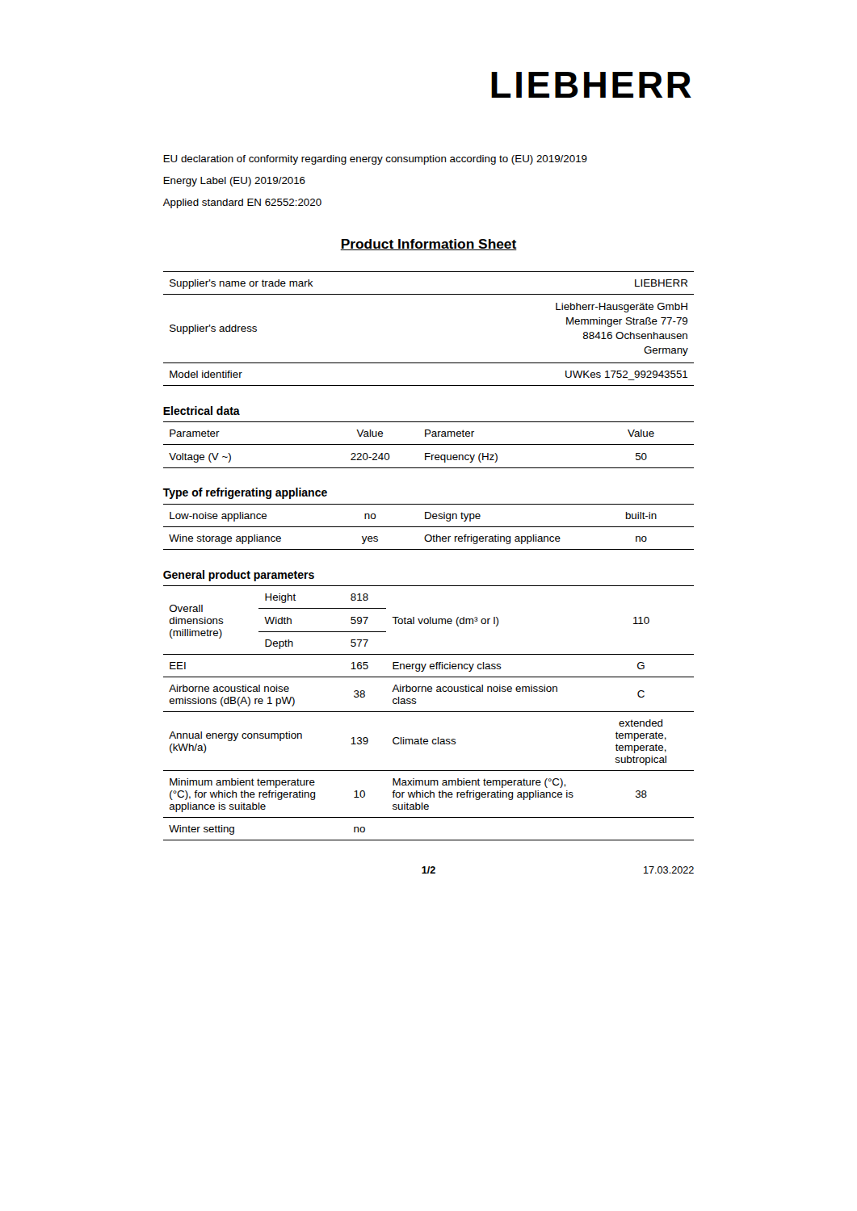LIEBHERR
EU declaration of conformity regarding energy consumption according to (EU) 2019/2019
Energy Label (EU) 2019/2016
Applied standard EN 62552:2020
Product Information Sheet
| Supplier's name or trade mark | LIEBHERR |
| Supplier's address | Liebherr-Hausgeräte GmbH Memminger Straße 77-79 88416 Ochsenhausen Germany |
| Model identifier | UWKes 1752_992943551 |
Electrical data
| Parameter | Value | Parameter | Value |
| --- | --- | --- | --- |
| Voltage (V ~) | 220-240 | Frequency (Hz) | 50 |
Type of refrigerating appliance
| Low-noise appliance | no | Design type | built-in |
| Wine storage appliance | yes | Other refrigerating appliance | no |
General product parameters
| Overall dimensions (millimetre) | Height | 818 | Total volume (dm³ or l) | 110 |
| Width | 597 |
| Depth | 577 |
| EEI | 165 | Energy efficiency class | G |
| Airborne acoustical noise emissions (dB(A) re 1 pW) | 38 | Airborne acoustical noise emission class | C |
| Annual energy consumption (kWh/a) | 139 | Climate class | extended temperate, temperate, subtropical |
| Minimum ambient temperature (°C), for which the refrigerating appliance is suitable | 10 | Maximum ambient temperature (°C), for which the refrigerating appliance is suitable | 38 |
| Winter setting | no | | |
1/2
17.03.2022